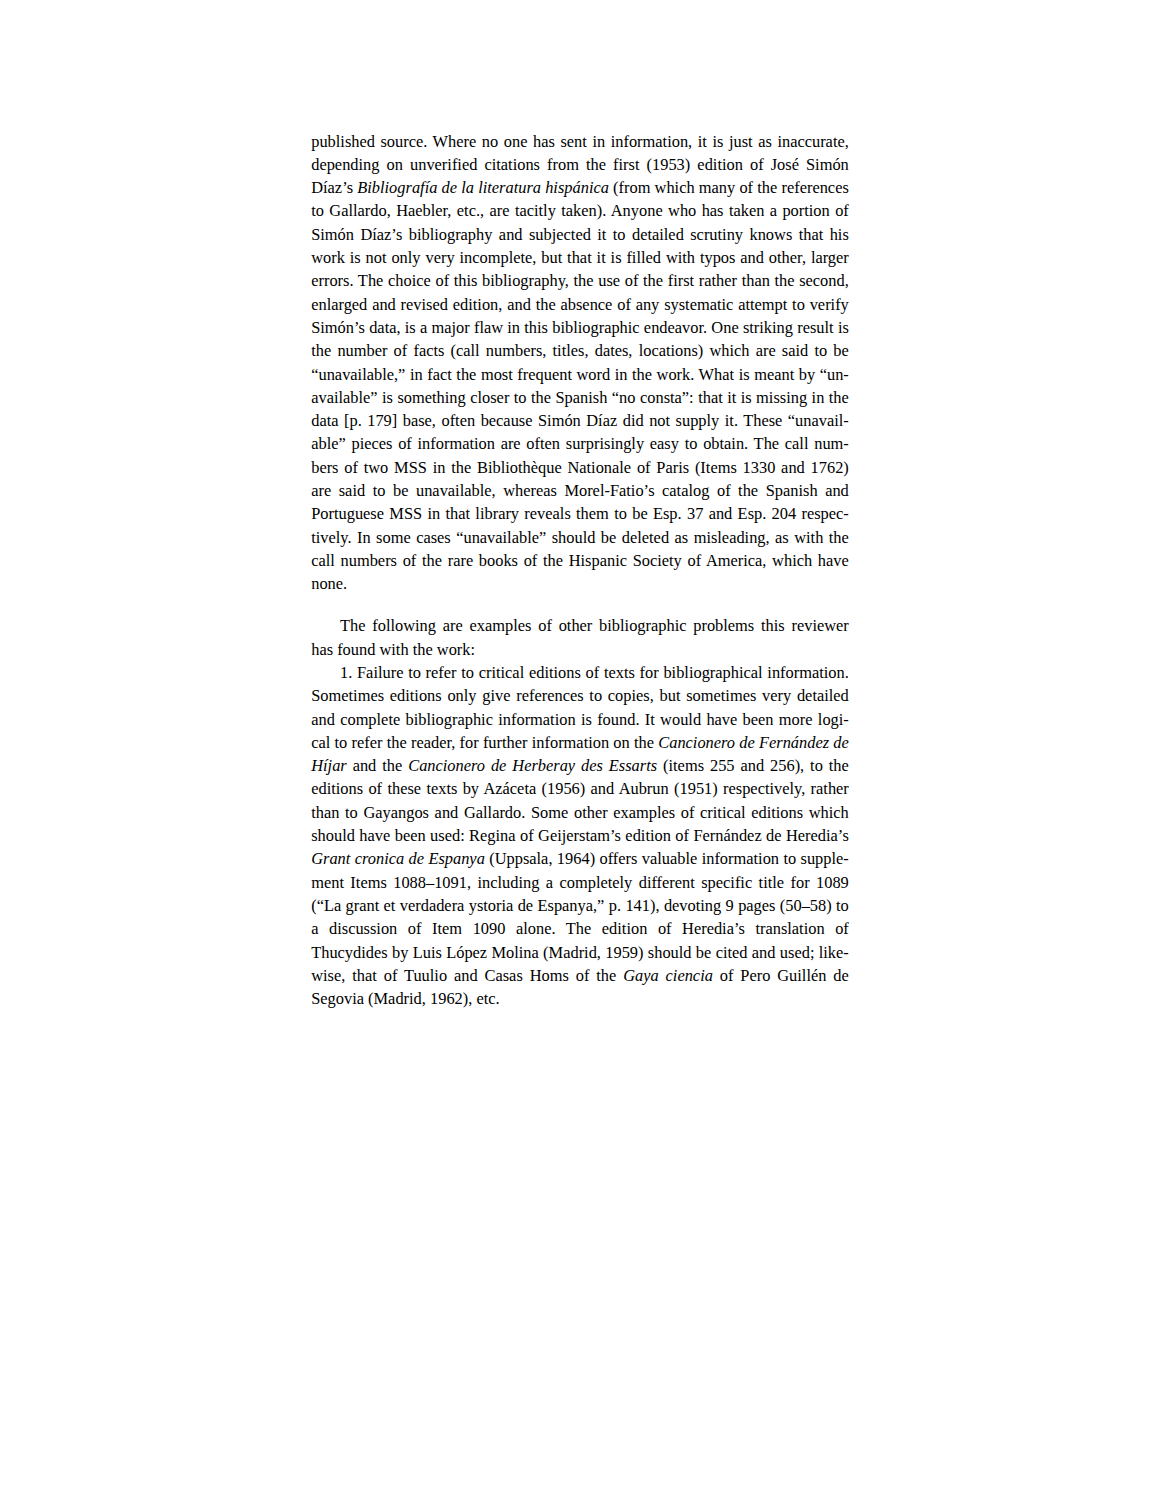published source. Where no one has sent in information, it is just as inaccurate, depending on unverified citations from the first (1953) edition of José Simón Díaz’s Bibliografía de la literatura hispánica (from which many of the references to Gallardo, Haebler, etc., are tacitly taken). Anyone who has taken a portion of Simón Díaz’s bibliography and subjected it to detailed scrutiny knows that his work is not only very incomplete, but that it is filled with typos and other, larger errors. The choice of this bibliography, the use of the first rather than the second, enlarged and revised edition, and the absence of any systematic attempt to verify Simón’s data, is a major flaw in this bibliographic endeavor. One striking result is the number of facts (call numbers, titles, dates, locations) which are said to be “unavailable,” in fact the most frequent word in the work. What is meant by “unavailable” is something closer to the Spanish “no consta”: that it is missing in the data [p. 179] base, often because Simón Díaz did not supply it. These “unavailable” pieces of information are often surprisingly easy to obtain. The call numbers of two MSS in the Bibliothèque Nationale of Paris (Items 1330 and 1762) are said to be unavailable, whereas Morel-Fatio’s catalog of the Spanish and Portuguese MSS in that library reveals them to be Esp. 37 and Esp. 204 respectively. In some cases “unavailable” should be deleted as misleading, as with the call numbers of the rare books of the Hispanic Society of America, which have none.
The following are examples of other bibliographic problems this reviewer has found with the work:
1. Failure to refer to critical editions of texts for bibliographical information. Sometimes editions only give references to copies, but sometimes very detailed and complete bibliographic information is found. It would have been more logical to refer the reader, for further information on the Cancionero de Fernández de Híjar and the Cancionero de Herberay des Essarts (items 255 and 256), to the editions of these texts by Azáceta (1956) and Aubrun (1951) respectively, rather than to Gayangos and Gallardo. Some other examples of critical editions which should have been used: Regina of Geijerstam’s edition of Fernández de Heredia’s Grant cronica de Espanya (Uppsala, 1964) offers valuable information to supplement Items 1088–1091, including a completely different specific title for 1089 (“La grant et verdadera ystoria de Espanya,” p. 141), devoting 9 pages (50–58) to a discussion of Item 1090 alone. The edition of Heredia’s translation of Thucydides by Luis López Molina (Madrid, 1959) should be cited and used; likewise, that of Tuulio and Casas Homs of the Gaya ciencia of Pero Guillén de Segovia (Madrid, 1962), etc.